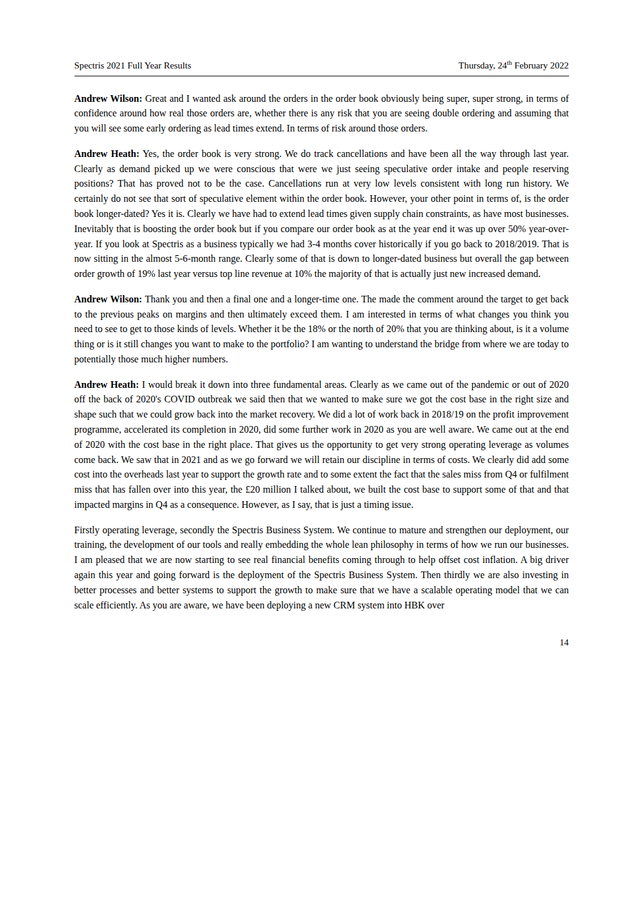Spectris 2021 Full Year Results Thursday, 24th February 2022
Andrew Wilson: Great and I wanted ask around the orders in the order book obviously being super, super strong, in terms of confidence around how real those orders are, whether there is any risk that you are seeing double ordering and assuming that you will see some early ordering as lead times extend. In terms of risk around those orders.
Andrew Heath: Yes, the order book is very strong. We do track cancellations and have been all the way through last year. Clearly as demand picked up we were conscious that were we just seeing speculative order intake and people reserving positions? That has proved not to be the case. Cancellations run at very low levels consistent with long run history. We certainly do not see that sort of speculative element within the order book. However, your other point in terms of, is the order book longer-dated? Yes it is. Clearly we have had to extend lead times given supply chain constraints, as have most businesses. Inevitably that is boosting the order book but if you compare our order book as at the year end it was up over 50% year-over-year. If you look at Spectris as a business typically we had 3-4 months cover historically if you go back to 2018/2019. That is now sitting in the almost 5-6-month range. Clearly some of that is down to longer-dated business but overall the gap between order growth of 19% last year versus top line revenue at 10% the majority of that is actually just new increased demand.
Andrew Wilson: Thank you and then a final one and a longer-time one. The made the comment around the target to get back to the previous peaks on margins and then ultimately exceed them. I am interested in terms of what changes you think you need to see to get to those kinds of levels. Whether it be the 18% or the north of 20% that you are thinking about, is it a volume thing or is it still changes you want to make to the portfolio? I am wanting to understand the bridge from where we are today to potentially those much higher numbers.
Andrew Heath: I would break it down into three fundamental areas. Clearly as we came out of the pandemic or out of 2020 off the back of 2020's COVID outbreak we said then that we wanted to make sure we got the cost base in the right size and shape such that we could grow back into the market recovery. We did a lot of work back in 2018/19 on the profit improvement programme, accelerated its completion in 2020, did some further work in 2020 as you are well aware. We came out at the end of 2020 with the cost base in the right place. That gives us the opportunity to get very strong operating leverage as volumes come back. We saw that in 2021 and as we go forward we will retain our discipline in terms of costs. We clearly did add some cost into the overheads last year to support the growth rate and to some extent the fact that the sales miss from Q4 or fulfilment miss that has fallen over into this year, the £20 million I talked about, we built the cost base to support some of that and that impacted margins in Q4 as a consequence. However, as I say, that is just a timing issue.
Firstly operating leverage, secondly the Spectris Business System. We continue to mature and strengthen our deployment, our training, the development of our tools and really embedding the whole lean philosophy in terms of how we run our businesses. I am pleased that we are now starting to see real financial benefits coming through to help offset cost inflation. A big driver again this year and going forward is the deployment of the Spectris Business System. Then thirdly we are also investing in better processes and better systems to support the growth to make sure that we have a scalable operating model that we can scale efficiently. As you are aware, we have been deploying a new CRM system into HBK over
14